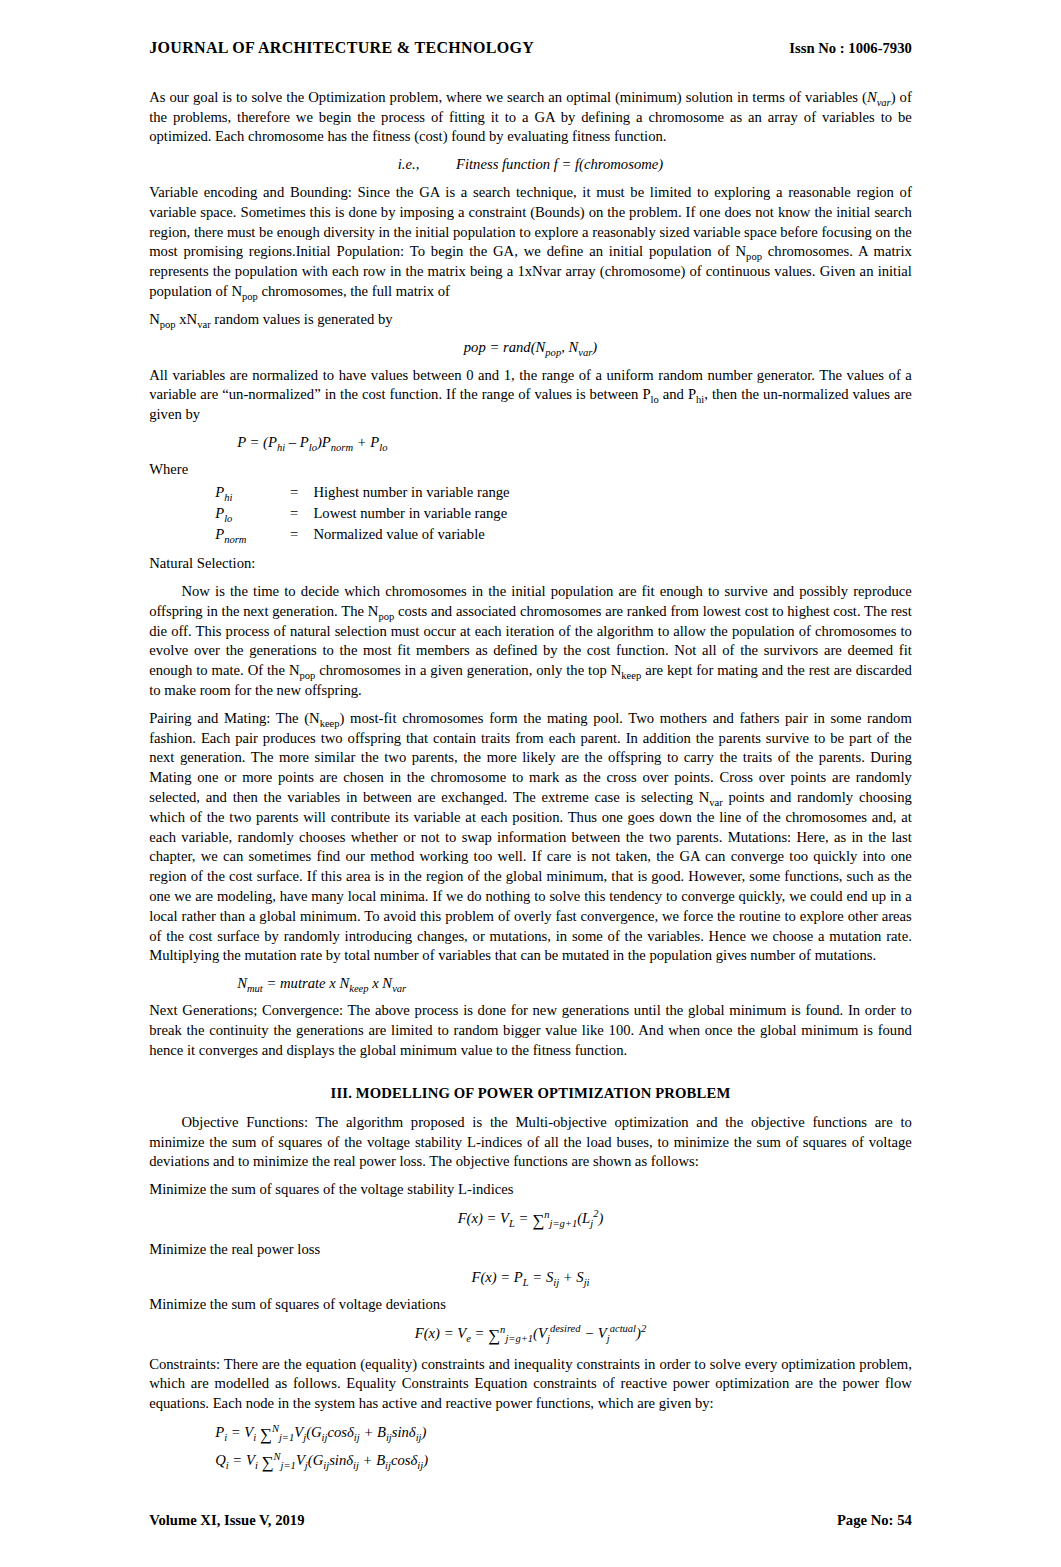JOURNAL OF ARCHITECTURE & TECHNOLOGY Issn No : 1006-7930
As our goal is to solve the Optimization problem, where we search an optimal (minimum) solution in terms of variables (Nvar) of the problems, therefore we begin the process of fitting it to a GA by defining a chromosome as an array of variables to be optimized. Each chromosome has the fitness (cost) found by evaluating fitness function.
i.e., Fitness function f = f(chromosome)
Variable encoding and Bounding: Since the GA is a search technique, it must be limited to exploring a reasonable region of variable space. Sometimes this is done by imposing a constraint (Bounds) on the problem. If one does not know the initial search region, there must be enough diversity in the initial population to explore a reasonably sized variable space before focusing on the most promising regions.Initial Population: To begin the GA, we define an initial population of Npop chromosomes. A matrix represents the population with each row in the matrix being a 1xNvar array (chromosome) of continuous values. Given an initial population of Npop chromosomes, the full matrix of
Npop xNvar random values is generated by
pop = rand(Npop, Nvar)
All variables are normalized to have values between 0 and 1, the range of a uniform random number generator. The values of a variable are “un-normalized” in the cost function. If the range of values is between Plo and Phi, then the un-normalized values are given by
P = (Phi – Plo)Pnorm + Plo
Where
Phi=Highest number in variable range
Plo=Lowest number in variable range
Pnorm=Normalized value of variable
Natural Selection:
Now is the time to decide which chromosomes in the initial population are fit enough to survive and possibly reproduce offspring in the next generation. The Npop costs and associated chromosomes are ranked from lowest cost to highest cost. The rest die off. This process of natural selection must occur at each iteration of the algorithm to allow the population of chromosomes to evolve over the generations to the most fit members as defined by the cost function. Not all of the survivors are deemed fit enough to mate. Of the Npop chromosomes in a given generation, only the top Nkeep are kept for mating and the rest are discarded to make room for the new offspring.
Pairing and Mating: The (Nkeep) most-fit chromosomes form the mating pool. Two mothers and fathers pair in some random fashion. Each pair produces two offspring that contain traits from each parent. In addition the parents survive to be part of the next generation. The more similar the two parents, the more likely are the offspring to carry the traits of the parents. During Mating one or more points are chosen in the chromosome to mark as the cross over points. Cross over points are randomly selected, and then the variables in between are exchanged. The extreme case is selecting Nvar points and randomly choosing which of the two parents will contribute its variable at each position. Thus one goes down the line of the chromosomes and, at each variable, randomly chooses whether or not to swap information between the two parents. Mutations: Here, as in the last chapter, we can sometimes find our method working too well. If care is not taken, the GA can converge too quickly into one region of the cost surface. If this area is in the region of the global minimum, that is good. However, some functions, such as the one we are modeling, have many local minima. If we do nothing to solve this tendency to converge quickly, we could end up in a local rather than a global minimum. To avoid this problem of overly fast convergence, we force the routine to explore other areas of the cost surface by randomly introducing changes, or mutations, in some of the variables. Hence we choose a mutation rate. Multiplying the mutation rate by total number of variables that can be mutated in the population gives number of mutations.
Nmut = mutrate x Nkeep x Nvar
Next Generations; Convergence: The above process is done for new generations until the global minimum is found. In order to break the continuity the generations are limited to random bigger value like 100. And when once the global minimum is found hence it converges and displays the global minimum value to the fitness function.
III. Modelling of Power Optimization Problem
Objective Functions: The algorithm proposed is the Multi-objective optimization and the objective functions are to minimize the sum of squares of the voltage stability L-indices of all the load buses, to minimize the sum of squares of voltage deviations and to minimize the real power loss. The objective functions are shown as follows:
Minimize the sum of squares of the voltage stability L-indices
F(x) = VL = ∑nj=g+1(Lj2)
Minimize the real power loss
F(x) = PL = Sij + Sji
Minimize the sum of squares of voltage deviations
F(x) = Ve = ∑nj=g+1(Vjdesired − Vjactual)2
Constraints: There are the equation (equality) constraints and inequality constraints in order to solve every optimization problem, which are modelled as follows. Equality Constraints Equation constraints of reactive power optimization are the power flow equations. Each node in the system has active and reactive power functions, which are given by:
Pi = Vi ∑Nj=1 Vj(Gijcosδij + Bijsinδij)
Qi = Vi ∑Nj=1 Vj(Gijsinδij + Bijcosδij)
Volume XI, Issue V, 2019 Page No: 54